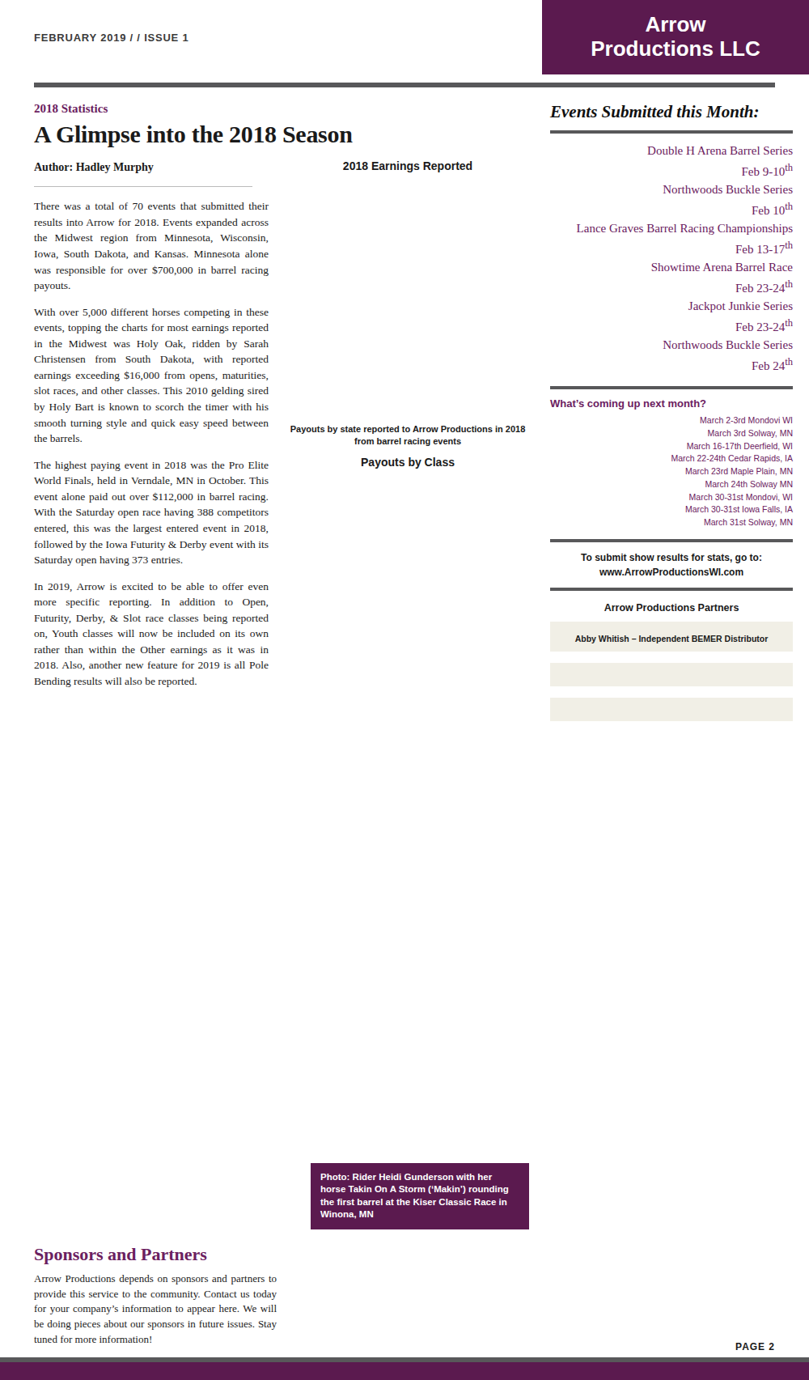FEBRUARY 2019 / / ISSUE 1
Arrow
Productions LLC
2018 Statistics
A Glimpse into the 2018 Season
Author: Hadley Murphy
There was a total of 70 events that submitted their results into Arrow for 2018. Events expanded across the Midwest region from Minnesota, Wisconsin, Iowa, South Dakota, and Kansas. Minnesota alone was responsible for over $700,000 in barrel racing payouts.
With over 5,000 different horses competing in these events, topping the charts for most earnings reported in the Midwest was Holy Oak, ridden by Sarah Christensen from South Dakota, with reported earnings exceeding $16,000 from opens, maturities, slot races, and other classes. This 2010 gelding sired by Holy Bart is known to scorch the timer with his smooth turning style and quick easy speed between the barrels.
The highest paying event in 2018 was the Pro Elite World Finals, held in Verndale, MN in October. This event alone paid out over $112,000 in barrel racing. With the Saturday open race having 388 competitors entered, this was the largest entered event in 2018, followed by the Iowa Futurity & Derby event with its Saturday open having 373 entries.
In 2019, Arrow is excited to be able to offer even more specific reporting. In addition to Open, Futurity, Derby, & Slot race classes being reported on, Youth classes will now be included on its own rather than within the Other earnings as it was in 2018. Also, another new feature for 2019 is all Pole Bending results will also be reported.
2018 Earnings Reported
Payouts by state reported to Arrow Productions in 2018 from barrel racing events
Payouts by Class
Photo: Rider Heidi Gunderson with her horse Takin On A Storm (‘Makin’) rounding the first barrel at the Kiser Classic Race in Winona, MN
Sponsors and Partners
Arrow Productions depends on sponsors and partners to provide this service to the community. Contact us today for your company’s information to appear here. We will be doing pieces about our sponsors in future issues. Stay tuned for more information!
Events Submitted this Month:
Double H Arena Barrel SeriesFeb 9-10th
Northwoods Buckle SeriesFeb 10th
Lance Graves Barrel Racing ChampionshipsFeb 13-17th
Showtime Arena Barrel RaceFeb 23-24th
Jackpot Junkie SeriesFeb 23-24th
Northwoods Buckle SeriesFeb 24th
What’s coming up next month?
March 2-3rd Mondovi WI
March 3rd Solway, MN
March 16-17th Deerfield, WI
March 22-24th Cedar Rapids, IA
March 23rd Maple Plain, MN
March 24th Solway MN
March 30-31st Mondovi, WI
March 30-31st Iowa Falls, IA
March 31st Solway, MN
To submit show results for stats, go to:
www.ArrowProductionsWI.com
Arrow Productions Partners
Abby Whitish – Independent BEMER Distributor
PAGE 2